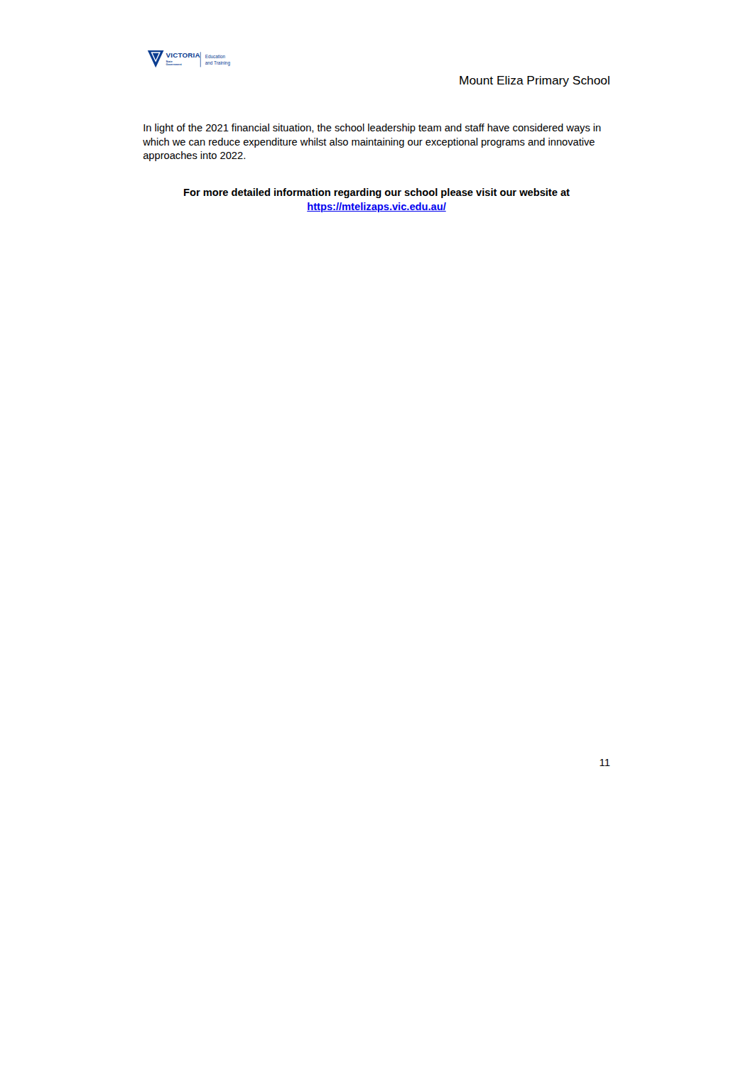VICTORIA State Government Education and Training
Mount Eliza Primary School
In light of the 2021 financial situation, the school leadership team and staff have considered ways in which we can reduce expenditure whilst also maintaining our exceptional programs and innovative approaches into 2022.
For more detailed information regarding our school please visit our website at
https://mtelizaps.vic.edu.au/
11